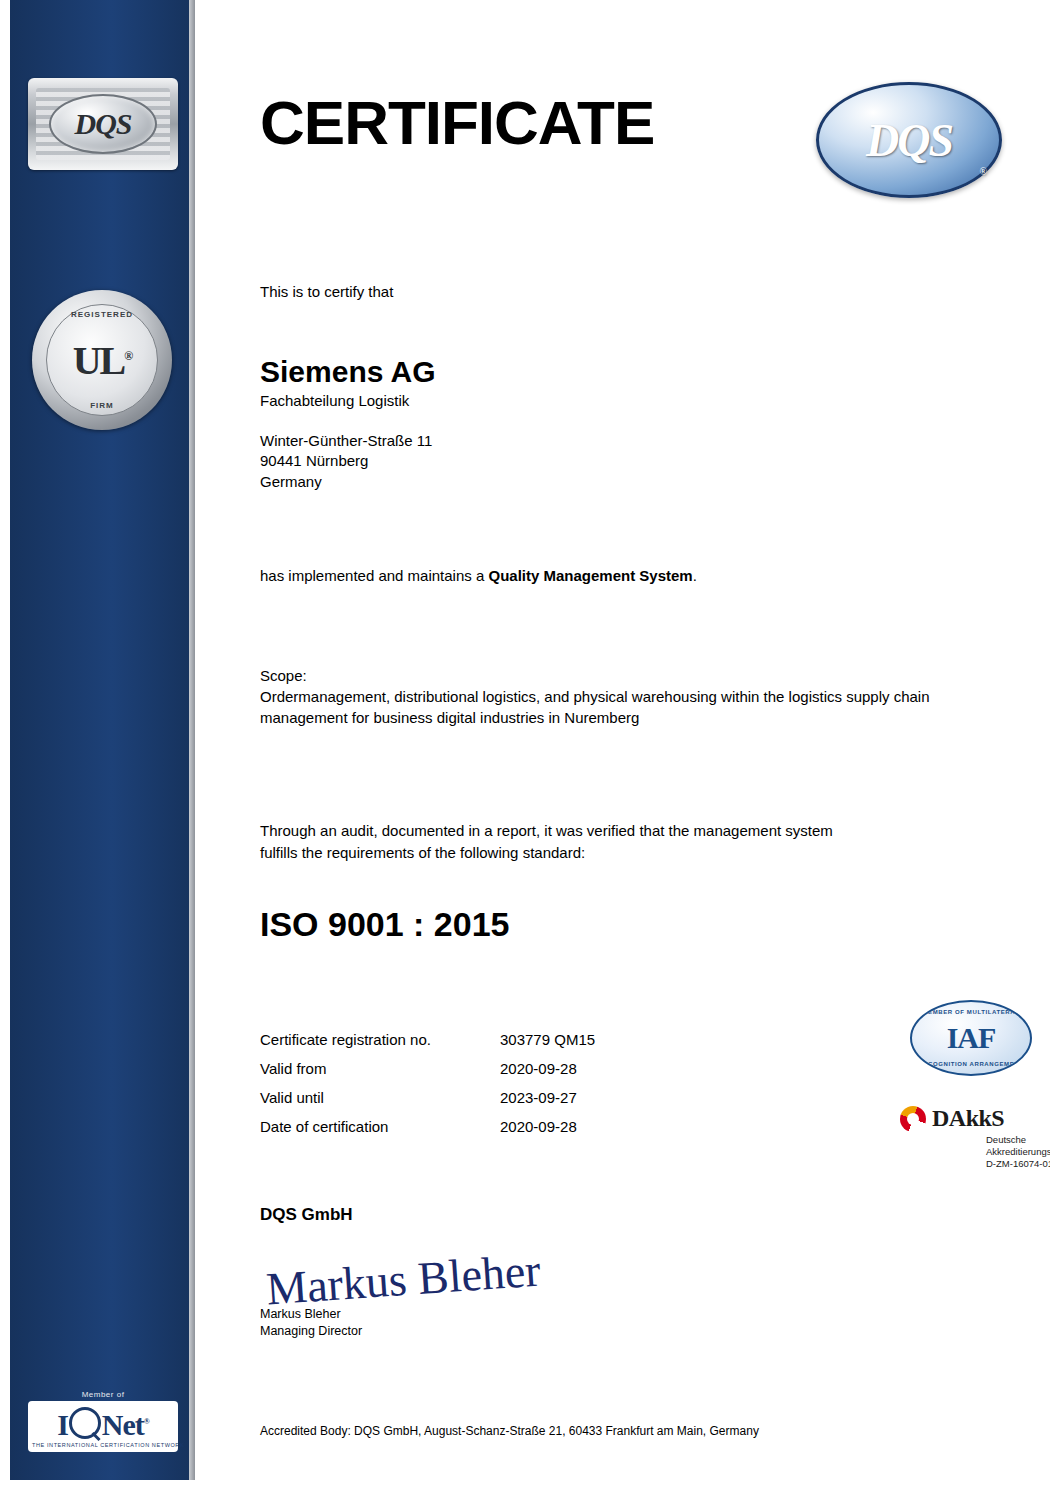DQS
UL®
REGISTERED
FIRM
Member of
I Net®
THE INTERNATIONAL CERTIFICATION NETWORK
CERTIFICATE
DQS ®
This is to certify that
Siemens AG
Fachabteilung Logistik
Winter-Günther-Straße 11
90441 Nürnberg
Germany
has implemented and maintains a Quality Management System.
Scope:
Ordermanagement, distributional logistics, and physical warehousing within the logistics supply chain management for business digital industries in Nuremberg
Through an audit, documented in a report, it was verified that the management system
fulfills the requirements of the following standard:
ISO 9001 : 2015
| Certificate registration no. | 303779 QM15 |
| Valid from | 2020-09-28 |
| Valid until | 2023-09-27 |
| Date of certification | 2020-09-28 |
MEMBER OF MULTILATERAL
IAF
RECOGNITION ARRANGEMENT
DAkkS
Deutsche
Akkreditierungsstelle
D-ZM-16074-01-00
DQS GmbH
Markus Bleher
Markus Bleher
Managing Director
Accredited Body: DQS GmbH, August-Schanz-Straße 21, 60433 Frankfurt am Main, Germany